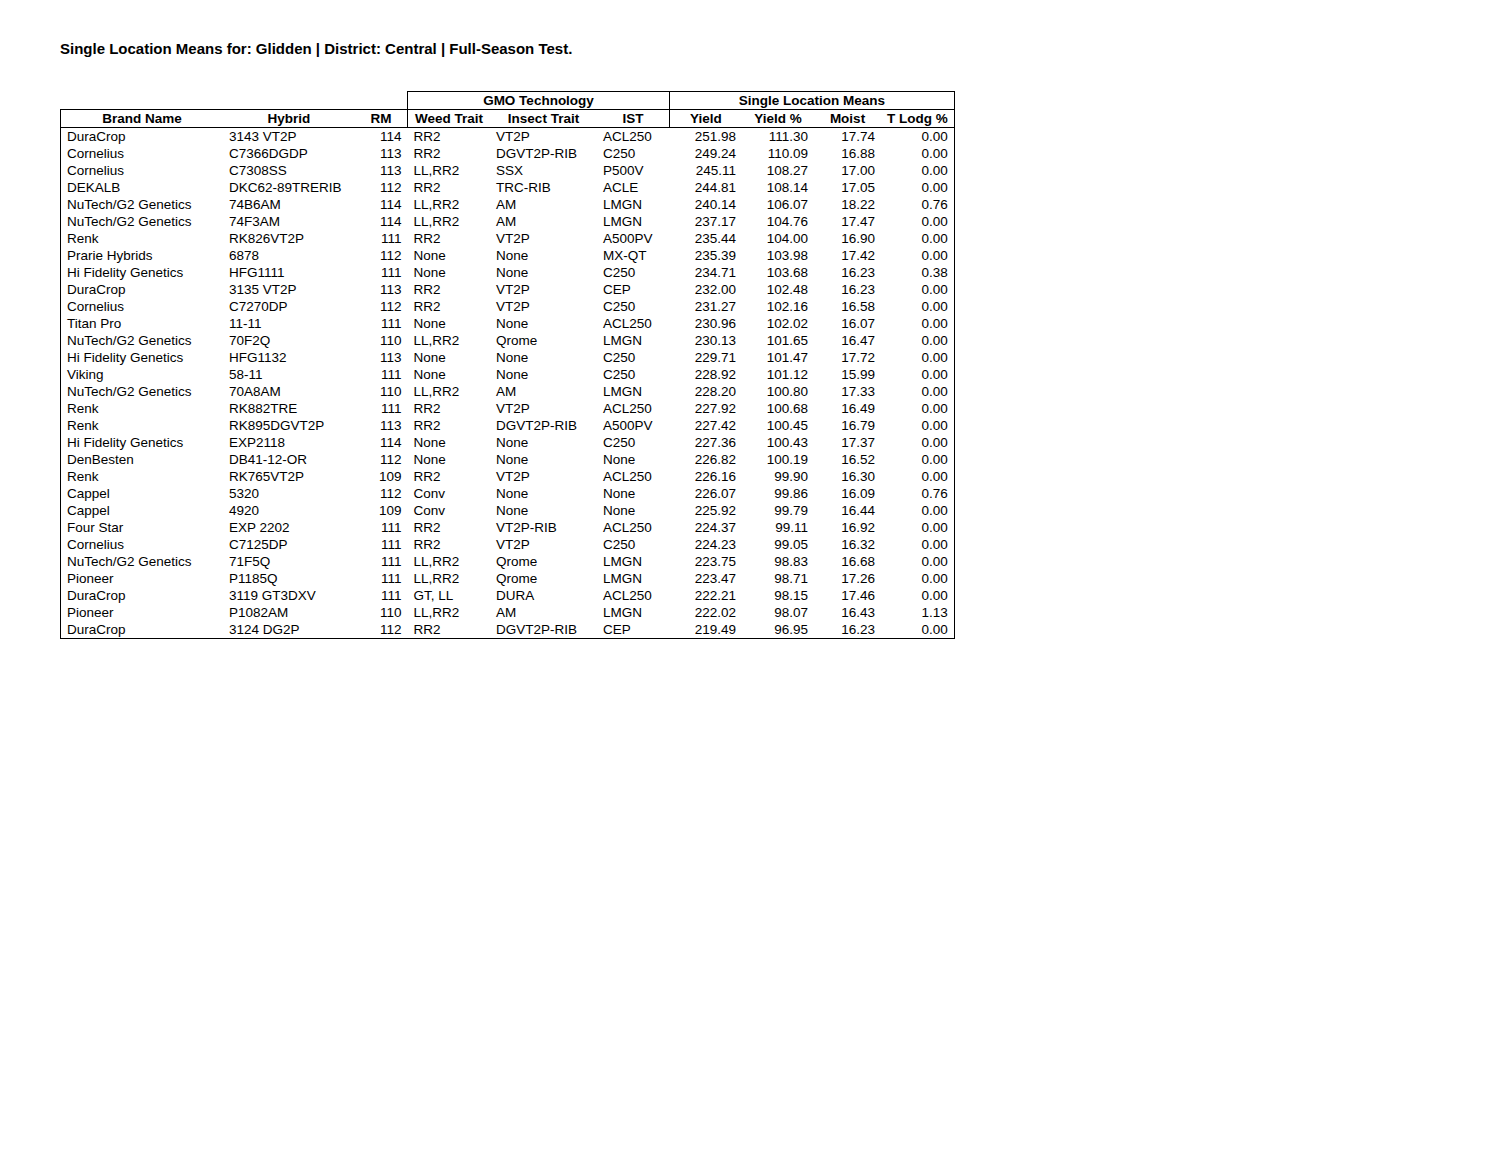Single Location Means for: Glidden | District: Central | Full-Season Test.
| | | | GMO Technology | Single Location Means |
| --- | --- | --- | --- | --- |
| Brand Name | Hybrid | RM | Weed Trait | Insect Trait | IST | Yield | Yield % | Moist | T Lodg % |
| DuraCrop | 3143 VT2P | 114 | RR2 | VT2P | ACL250 | 251.98 | 111.30 | 17.74 | 0.00 |
| Cornelius | C7366DGDP | 113 | RR2 | DGVT2P-RIB | C250 | 249.24 | 110.09 | 16.88 | 0.00 |
| Cornelius | C7308SS | 113 | LL,RR2 | SSX | P500V | 245.11 | 108.27 | 17.00 | 0.00 |
| DEKALB | DKC62-89TRERIB | 112 | RR2 | TRC-RIB | ACLE | 244.81 | 108.14 | 17.05 | 0.00 |
| NuTech/G2 Genetics | 74B6AM | 114 | LL,RR2 | AM | LMGN | 240.14 | 106.07 | 18.22 | 0.76 |
| NuTech/G2 Genetics | 74F3AM | 114 | LL,RR2 | AM | LMGN | 237.17 | 104.76 | 17.47 | 0.00 |
| Renk | RK826VT2P | 111 | RR2 | VT2P | A500PV | 235.44 | 104.00 | 16.90 | 0.00 |
| Prarie Hybrids | 6878 | 112 | None | None | MX-QT | 235.39 | 103.98 | 17.42 | 0.00 |
| Hi Fidelity Genetics | HFG1111 | 111 | None | None | C250 | 234.71 | 103.68 | 16.23 | 0.38 |
| DuraCrop | 3135 VT2P | 113 | RR2 | VT2P | CEP | 232.00 | 102.48 | 16.23 | 0.00 |
| Cornelius | C7270DP | 112 | RR2 | VT2P | C250 | 231.27 | 102.16 | 16.58 | 0.00 |
| Titan Pro | 11-11 | 111 | None | None | ACL250 | 230.96 | 102.02 | 16.07 | 0.00 |
| NuTech/G2 Genetics | 70F2Q | 110 | LL,RR2 | Qrome | LMGN | 230.13 | 101.65 | 16.47 | 0.00 |
| Hi Fidelity Genetics | HFG1132 | 113 | None | None | C250 | 229.71 | 101.47 | 17.72 | 0.00 |
| Viking | 58-11 | 111 | None | None | C250 | 228.92 | 101.12 | 15.99 | 0.00 |
| NuTech/G2 Genetics | 70A8AM | 110 | LL,RR2 | AM | LMGN | 228.20 | 100.80 | 17.33 | 0.00 |
| Renk | RK882TRE | 111 | RR2 | VT2P | ACL250 | 227.92 | 100.68 | 16.49 | 0.00 |
| Renk | RK895DGVT2P | 113 | RR2 | DGVT2P-RIB | A500PV | 227.42 | 100.45 | 16.79 | 0.00 |
| Hi Fidelity Genetics | EXP2118 | 114 | None | None | C250 | 227.36 | 100.43 | 17.37 | 0.00 |
| DenBesten | DB41-12-OR | 112 | None | None | None | 226.82 | 100.19 | 16.52 | 0.00 |
| Renk | RK765VT2P | 109 | RR2 | VT2P | ACL250 | 226.16 | 99.90 | 16.30 | 0.00 |
| Cappel | 5320 | 112 | Conv | None | None | 226.07 | 99.86 | 16.09 | 0.76 |
| Cappel | 4920 | 109 | Conv | None | None | 225.92 | 99.79 | 16.44 | 0.00 |
| Four Star | EXP 2202 | 111 | RR2 | VT2P-RIB | ACL250 | 224.37 | 99.11 | 16.92 | 0.00 |
| Cornelius | C7125DP | 111 | RR2 | VT2P | C250 | 224.23 | 99.05 | 16.32 | 0.00 |
| NuTech/G2 Genetics | 71F5Q | 111 | LL,RR2 | Qrome | LMGN | 223.75 | 98.83 | 16.68 | 0.00 |
| Pioneer | P1185Q | 111 | LL,RR2 | Qrome | LMGN | 223.47 | 98.71 | 17.26 | 0.00 |
| DuraCrop | 3119 GT3DXV | 111 | GT, LL | DURA | ACL250 | 222.21 | 98.15 | 17.46 | 0.00 |
| Pioneer | P1082AM | 110 | LL,RR2 | AM | LMGN | 222.02 | 98.07 | 16.43 | 1.13 |
| DuraCrop | 3124 DG2P | 112 | RR2 | DGVT2P-RIB | CEP | 219.49 | 96.95 | 16.23 | 0.00 |